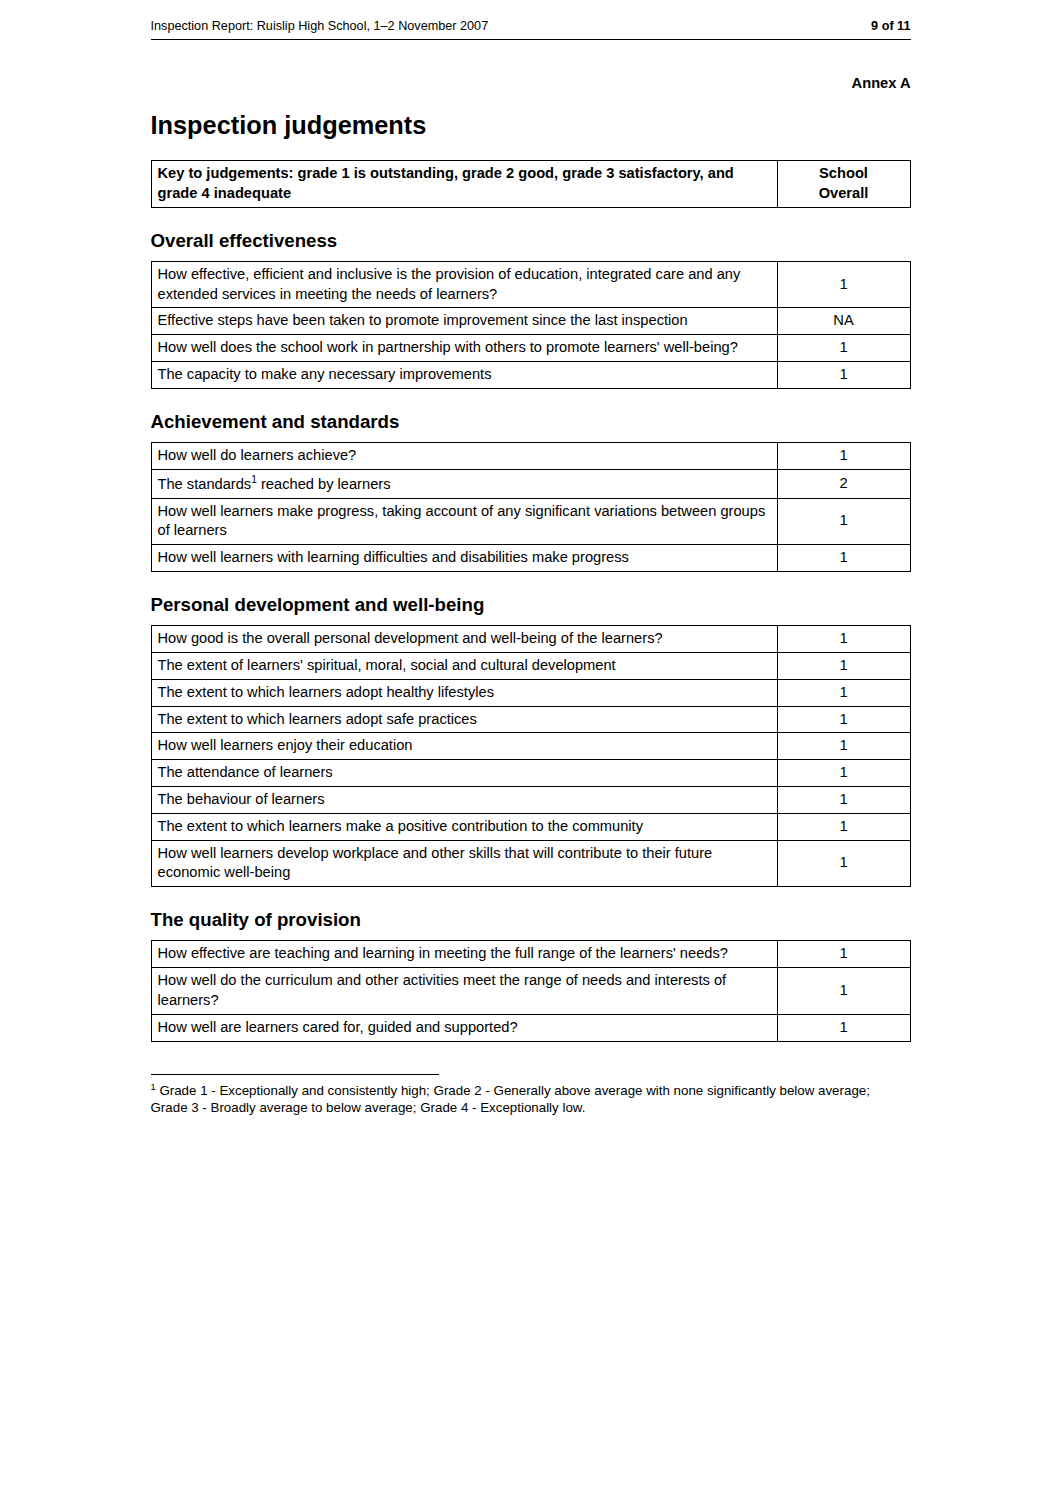Inspection Report: Ruislip High School, 1–2 November 2007
9 of 11
Annex A
Inspection judgements
| Key to judgements: grade 1 is outstanding, grade 2 good, grade 3 satisfactory, and grade 4 inadequate | School Overall |
Overall effectiveness
| How effective, efficient and inclusive is the provision of education, integrated care and any extended services in meeting the needs of learners? | 1 |
| Effective steps have been taken to promote improvement since the last inspection | NA |
| How well does the school work in partnership with others to promote learners' well-being? | 1 |
| The capacity to make any necessary improvements | 1 |
Achievement and standards
| How well do learners achieve? | 1 |
| The standards 1 reached by learners | 2 |
| How well learners make progress, taking account of any significant variations between groups of learners | 1 |
| How well learners with learning difficulties and disabilities make progress | 1 |
Personal development and well-being
| How good is the overall personal development and well-being of the learners? | 1 |
| The extent of learners' spiritual, moral, social and cultural development | 1 |
| The extent to which learners adopt healthy lifestyles | 1 |
| The extent to which learners adopt safe practices | 1 |
| How well learners enjoy their education | 1 |
| The attendance of learners | 1 |
| The behaviour of learners | 1 |
| The extent to which learners make a positive contribution to the community | 1 |
| How well learners develop workplace and other skills that will contribute to their future economic well-being | 1 |
The quality of provision
| How effective are teaching and learning in meeting the full range of the learners' needs? | 1 |
| How well do the curriculum and other activities meet the range of needs and interests of learners? | 1 |
| How well are learners cared for, guided and supported? | 1 |
1 Grade 1 - Exceptionally and consistently high; Grade 2 - Generally above average with none significantly below average; Grade 3 - Broadly average to below average; Grade 4 - Exceptionally low.